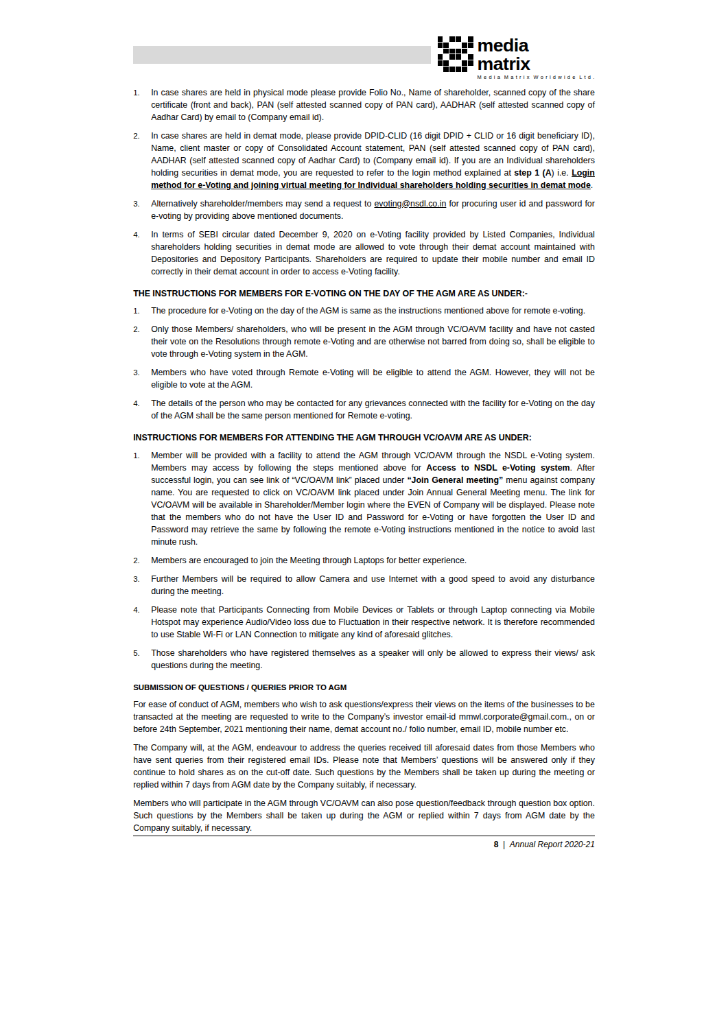media matrix M e d i a M a t r i x W o r l d w i d e L t d .
In case shares are held in physical mode please provide Folio No., Name of shareholder, scanned copy of the share certificate (front and back), PAN (self attested scanned copy of PAN card), AADHAR (self attested scanned copy of Aadhar Card) by email to (Company email id).
In case shares are held in demat mode, please provide DPID-CLID (16 digit DPID + CLID or 16 digit beneficiary ID), Name, client master or copy of Consolidated Account statement, PAN (self attested scanned copy of PAN card), AADHAR (self attested scanned copy of Aadhar Card) to (Company email id). If you are an Individual shareholders holding securities in demat mode, you are requested to refer to the login method explained at step 1 (A) i.e. Login method for e-Voting and joining virtual meeting for Individual shareholders holding securities in demat mode.
Alternatively shareholder/members may send a request to evoting@nsdl.co.in for procuring user id and password for e-voting by providing above mentioned documents.
In terms of SEBI circular dated December 9, 2020 on e-Voting facility provided by Listed Companies, Individual shareholders holding securities in demat mode are allowed to vote through their demat account maintained with Depositories and Depository Participants. Shareholders are required to update their mobile number and email ID correctly in their demat account in order to access e-Voting facility.
THE INSTRUCTIONS FOR MEMBERS FOR e-VOTING ON THE DAY OF THE AGM ARE AS UNDER:-
The procedure for e-Voting on the day of the AGM is same as the instructions mentioned above for remote e-voting.
Only those Members/ shareholders, who will be present in the AGM through VC/OAVM facility and have not casted their vote on the Resolutions through remote e-Voting and are otherwise not barred from doing so, shall be eligible to vote through e-Voting system in the AGM.
Members who have voted through Remote e-Voting will be eligible to attend the AGM. However, they will not be eligible to vote at the AGM.
The details of the person who may be contacted for any grievances connected with the facility for e-Voting on the day of the AGM shall be the same person mentioned for Remote e-voting.
INSTRUCTIONS FOR MEMBERS FOR ATTENDING THE AGM THROUGH VC/OAVM ARE AS UNDER:
Member will be provided with a facility to attend the AGM through VC/OAVM through the NSDL e-Voting system. Members may access by following the steps mentioned above for Access to NSDL e-Voting system. After successful login, you can see link of “VC/OAVM link” placed under “Join General meeting” menu against company name. You are requested to click on VC/OAVM link placed under Join Annual General Meeting menu. The link for VC/OAVM will be available in Shareholder/Member login where the EVEN of Company will be displayed. Please note that the members who do not have the User ID and Password for e-Voting or have forgotten the User ID and Password may retrieve the same by following the remote e-Voting instructions mentioned in the notice to avoid last minute rush.
Members are encouraged to join the Meeting through Laptops for better experience.
Further Members will be required to allow Camera and use Internet with a good speed to avoid any disturbance during the meeting.
Please note that Participants Connecting from Mobile Devices or Tablets or through Laptop connecting via Mobile Hotspot may experience Audio/Video loss due to Fluctuation in their respective network. It is therefore recommended to use Stable Wi-Fi or LAN Connection to mitigate any kind of aforesaid glitches.
Those shareholders who have registered themselves as a speaker will only be allowed to express their views/ ask questions during the meeting.
SUBMISSION OF QUESTIONS / QUERIES PRIOR TO AGM
For ease of conduct of AGM, members who wish to ask questions/express their views on the items of the businesses to be transacted at the meeting are requested to write to the Company’s investor email-id mmwl.corporate@gmail.com., on or before 24th September, 2021 mentioning their name, demat account no./ folio number, email ID, mobile number etc.
The Company will, at the AGM, endeavour to address the queries received till aforesaid dates from those Members who have sent queries from their registered email IDs. Please note that Members’ questions will be answered only if they continue to hold shares as on the cut-off date. Such questions by the Members shall be taken up during the meeting or replied within 7 days from AGM date by the Company suitably, if necessary.
Members who will participate in the AGM through VC/OAVM can also pose question/feedback through question box option. Such questions by the Members shall be taken up during the AGM or replied within 7 days from AGM date by the Company suitably, if necessary.
8 | Annual Report 2020-21